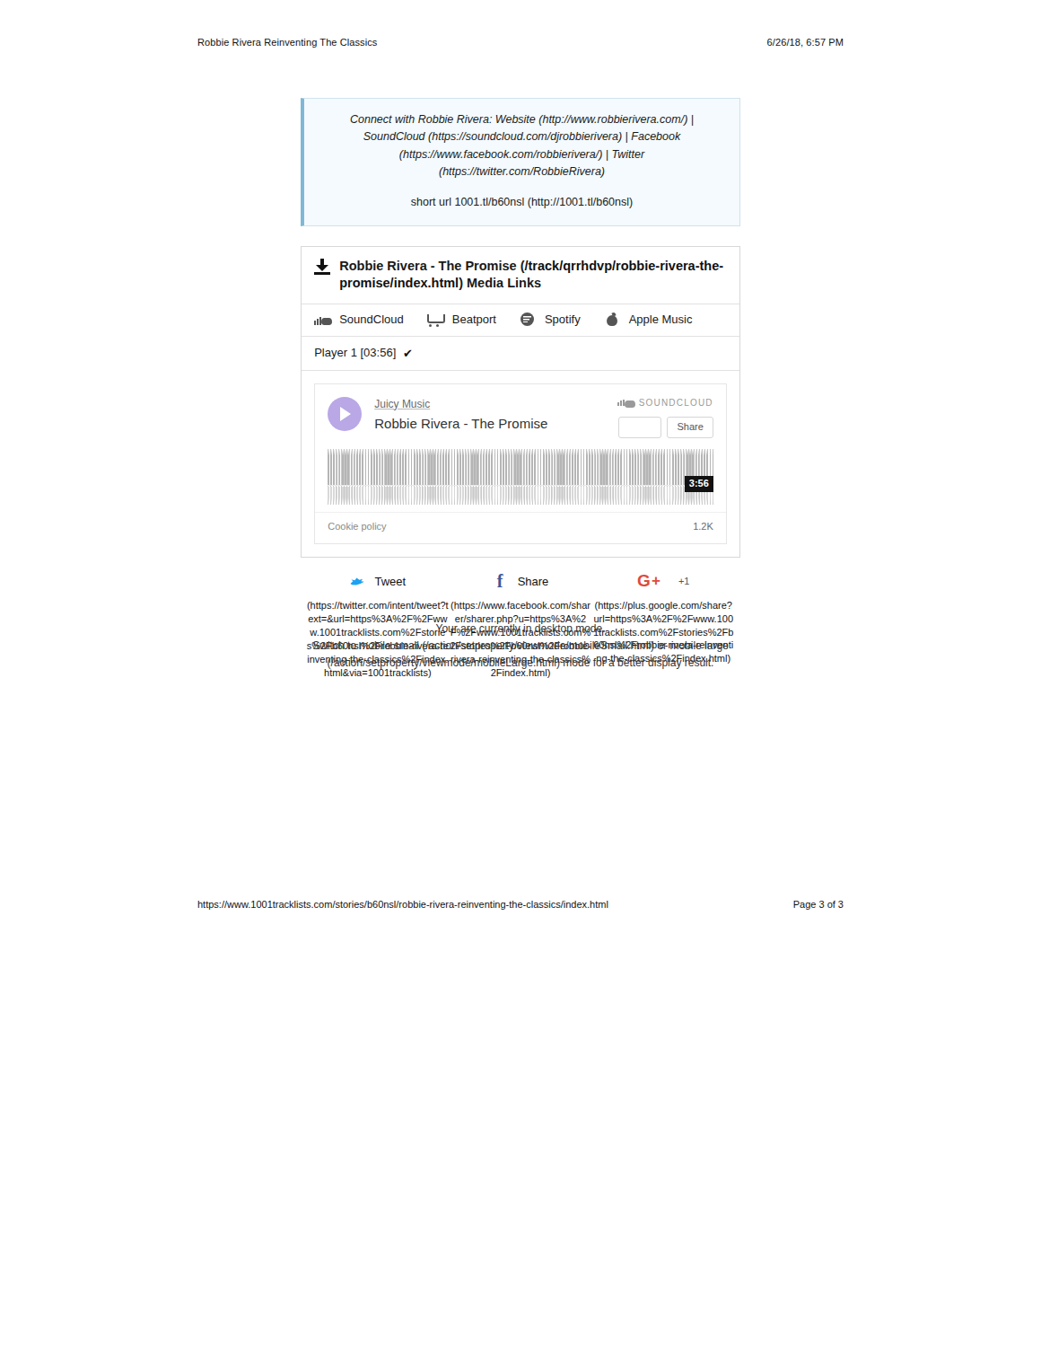Robbie Rivera Reinventing The Classics
6/26/18, 6:57 PM
Connect with Robbie Rivera: Website (http://www.robbierivera.com/) | SoundCloud (https://soundcloud.com/djrobbierivera) | Facebook (https://www.facebook.com/robbierivera/) | Twitter (https://twitter.com/RobbieRivera)
short url 1001.tl/b60nsl (http://1001.tl/b60nsl)
Robbie Rivera - The Promise (/track/qrrhdvp/robbie-rivera-the-promise/index.html) Media Links
SoundCloud
Beatport
Spotify
Apple Music
Player 1 [03:56] ✔
Juicy Music
Robbie Rivera - The Promise
SOUNDCLOUD
Share
3:56
Cookie policy
1.2K
Tweet (https://twitter.com/intent/tweet?text=&url=https%3A%2F%2Fwww.1001tracklists.com%2Fstories%2Fb60nsl%2Frobbie-rivera-reinventing-the-classics%2Findex.html&via=1001tracklists)
Share (https://www.facebook.com/sharer/sharer.php?u=https%3A%2F%2Fwww.1001tracklists.com%2Fstories%2Fb60nsl%2Frobbie-rivera-reinventing-the-classics%2Findex.html)
+1 (https://plus.google.com/share?url=https%3A%2F%2Fwww.1001tracklists.com%2Fstories%2Fb60nsl%2Frobbie-rivera-reinventing-the-classics%2Findex.html)
Your are currently in desktop mode.
Switch to mobile small (/action/setproperty/viewmode/mobileSmall.html) or mobile large (/action/setproperty/viewmode/mobileLarge.html) mode for a better display result.
https://www.1001tracklists.com/stories/b60nsl/robbie-rivera-reinventing-the-classics/index.html
Page 3 of 3